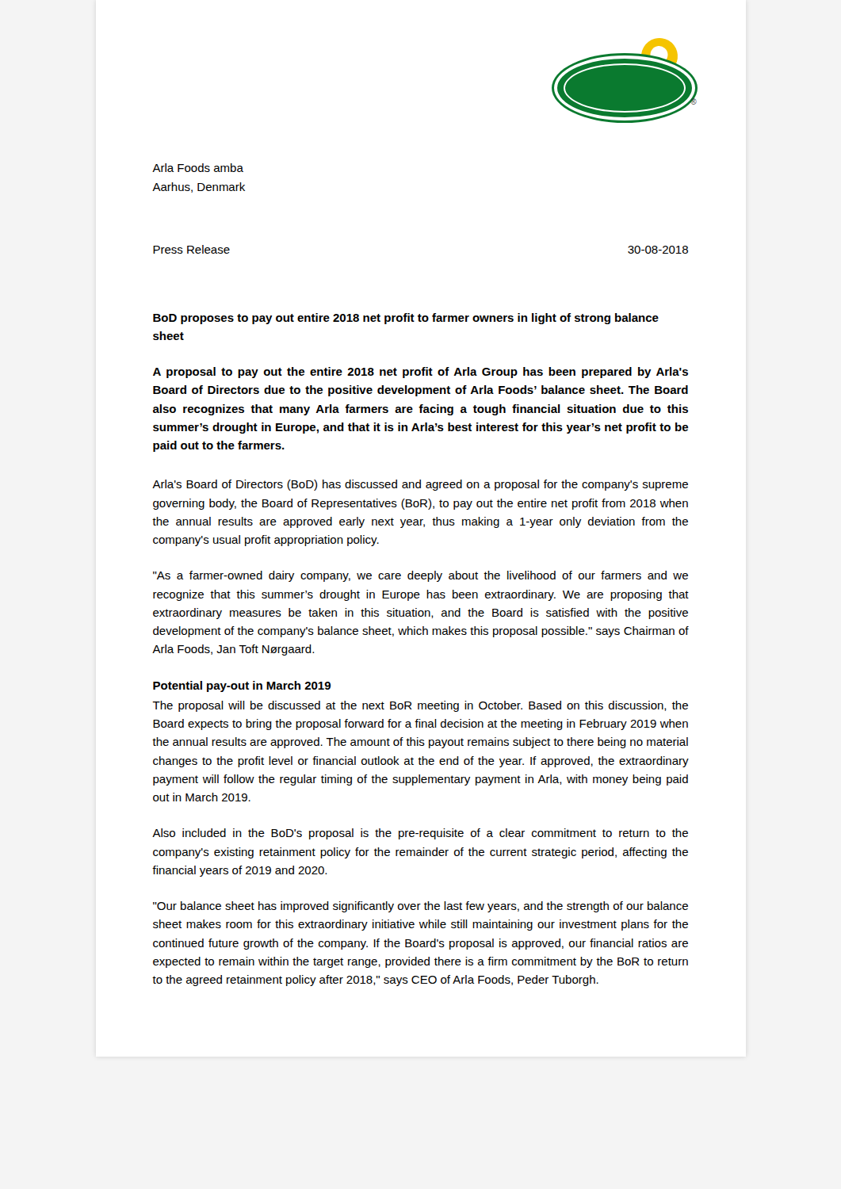Arla ®
Arla Foods amba
Aarhus, Denmark
Press Release 30-08-2018
BoD proposes to pay out entire 2018 net profit to farmer owners in light of strong balance sheet
A proposal to pay out the entire 2018 net profit of Arla Group has been prepared by Arla's Board of Directors due to the positive development of Arla Foods’ balance sheet. The Board also recognizes that many Arla farmers are facing a tough financial situation due to this summer’s drought in Europe, and that it is in Arla’s best interest for this year’s net profit to be paid out to the farmers.
Arla's Board of Directors (BoD) has discussed and agreed on a proposal for the company's supreme governing body, the Board of Representatives (BoR), to pay out the entire net profit from 2018 when the annual results are approved early next year, thus making a 1-year only deviation from the company's usual profit appropriation policy.
"As a farmer-owned dairy company, we care deeply about the livelihood of our farmers and we recognize that this summer’s drought in Europe has been extraordinary. We are proposing that extraordinary measures be taken in this situation, and the Board is satisfied with the positive development of the company's balance sheet, which makes this proposal possible." says Chairman of Arla Foods, Jan Toft Nørgaard.
Potential pay-out in March 2019
The proposal will be discussed at the next BoR meeting in October. Based on this discussion, the Board expects to bring the proposal forward for a final decision at the meeting in February 2019 when the annual results are approved. The amount of this payout remains subject to there being no material changes to the profit level or financial outlook at the end of the year. If approved, the extraordinary payment will follow the regular timing of the supplementary payment in Arla, with money being paid out in March 2019.
Also included in the BoD's proposal is the pre-requisite of a clear commitment to return to the company's existing retainment policy for the remainder of the current strategic period, affecting the financial years of 2019 and 2020.
"Our balance sheet has improved significantly over the last few years, and the strength of our balance sheet makes room for this extraordinary initiative while still maintaining our investment plans for the continued future growth of the company. If the Board's proposal is approved, our financial ratios are expected to remain within the target range, provided there is a firm commitment by the BoR to return to the agreed retainment policy after 2018," says CEO of Arla Foods, Peder Tuborgh.